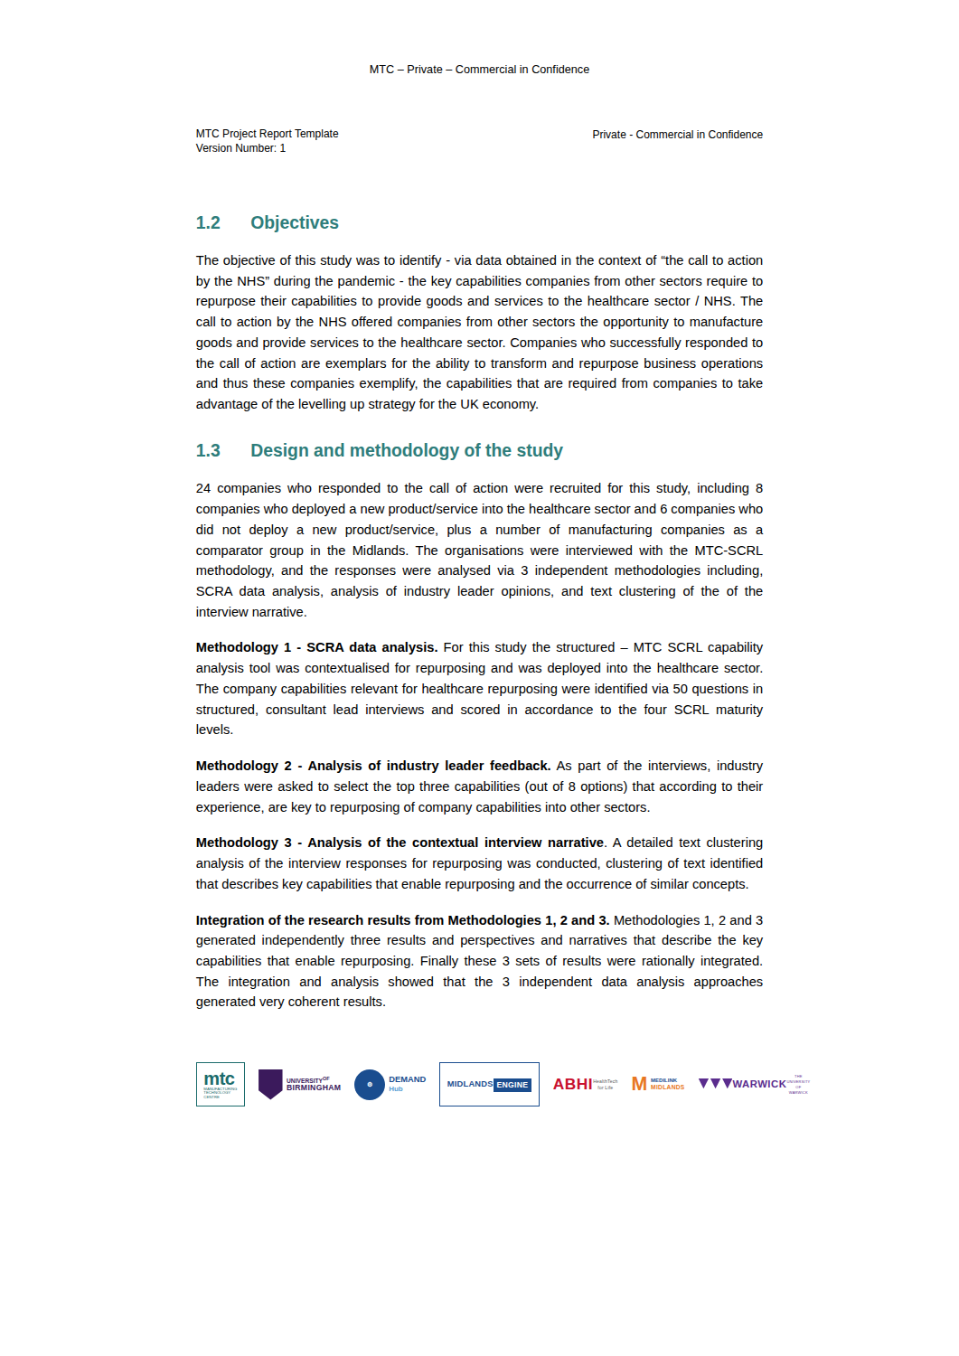MTC – Private – Commercial in Confidence
MTC Project Report Template
Version Number: 1
Private - Commercial in Confidence
1.2 Objectives
The objective of this study was to identify - via data obtained in the context of “the call to action by the NHS” during the pandemic - the key capabilities companies from other sectors require to repurpose their capabilities to provide goods and services to the healthcare sector / NHS. The call to action by the NHS offered companies from other sectors the opportunity to manufacture goods and provide services to the healthcare sector. Companies who successfully responded to the call of action are exemplars for the ability to transform and repurpose business operations and thus these companies exemplify, the capabilities that are required from companies to take advantage of the levelling up strategy for the UK economy.
1.3 Design and methodology of the study
24 companies who responded to the call of action were recruited for this study, including 8 companies who deployed a new product/service into the healthcare sector and 6 companies who did not deploy a new product/service, plus a number of manufacturing companies as a comparator group in the Midlands. The organisations were interviewed with the MTC-SCRL methodology, and the responses were analysed via 3 independent methodologies including, SCRA data analysis, analysis of industry leader opinions, and text clustering of the of the interview narrative.
Methodology 1 - SCRA data analysis. For this study the structured – MTC SCRL capability analysis tool was contextualised for repurposing and was deployed into the healthcare sector. The company capabilities relevant for healthcare repurposing were identified via 50 questions in structured, consultant lead interviews and scored in accordance to the four SCRL maturity levels.
Methodology 2 - Analysis of industry leader feedback. As part of the interviews, industry leaders were asked to select the top three capabilities (out of 8 options) that according to their experience, are key to repurposing of company capabilities into other sectors.
Methodology 3 - Analysis of the contextual interview narrative. A detailed text clustering analysis of the interview responses for repurposing was conducted, clustering of text identified that describes key capabilities that enable repurposing and the occurrence of similar concepts.
Integration of the research results from Methodologies 1, 2 and 3. Methodologies 1, 2 and 3 generated independently three results and perspectives and narratives that describe the key capabilities that enable repurposing. Finally these 3 sets of results were rationally integrated. The integration and analysis showed that the 3 independent data analysis approaches generated very coherent results.
mtc
Manufacturing
Technology Centre
UNIVERSITYOF
BIRMINGHAM
⚙
DEMAND
Hub
MIDLANDS
ENGINE
ABHI
HealthTech for Life
M
MEDILINK
MIDLANDS
WARWICK
THE UNIVERSITY OF WARWICK